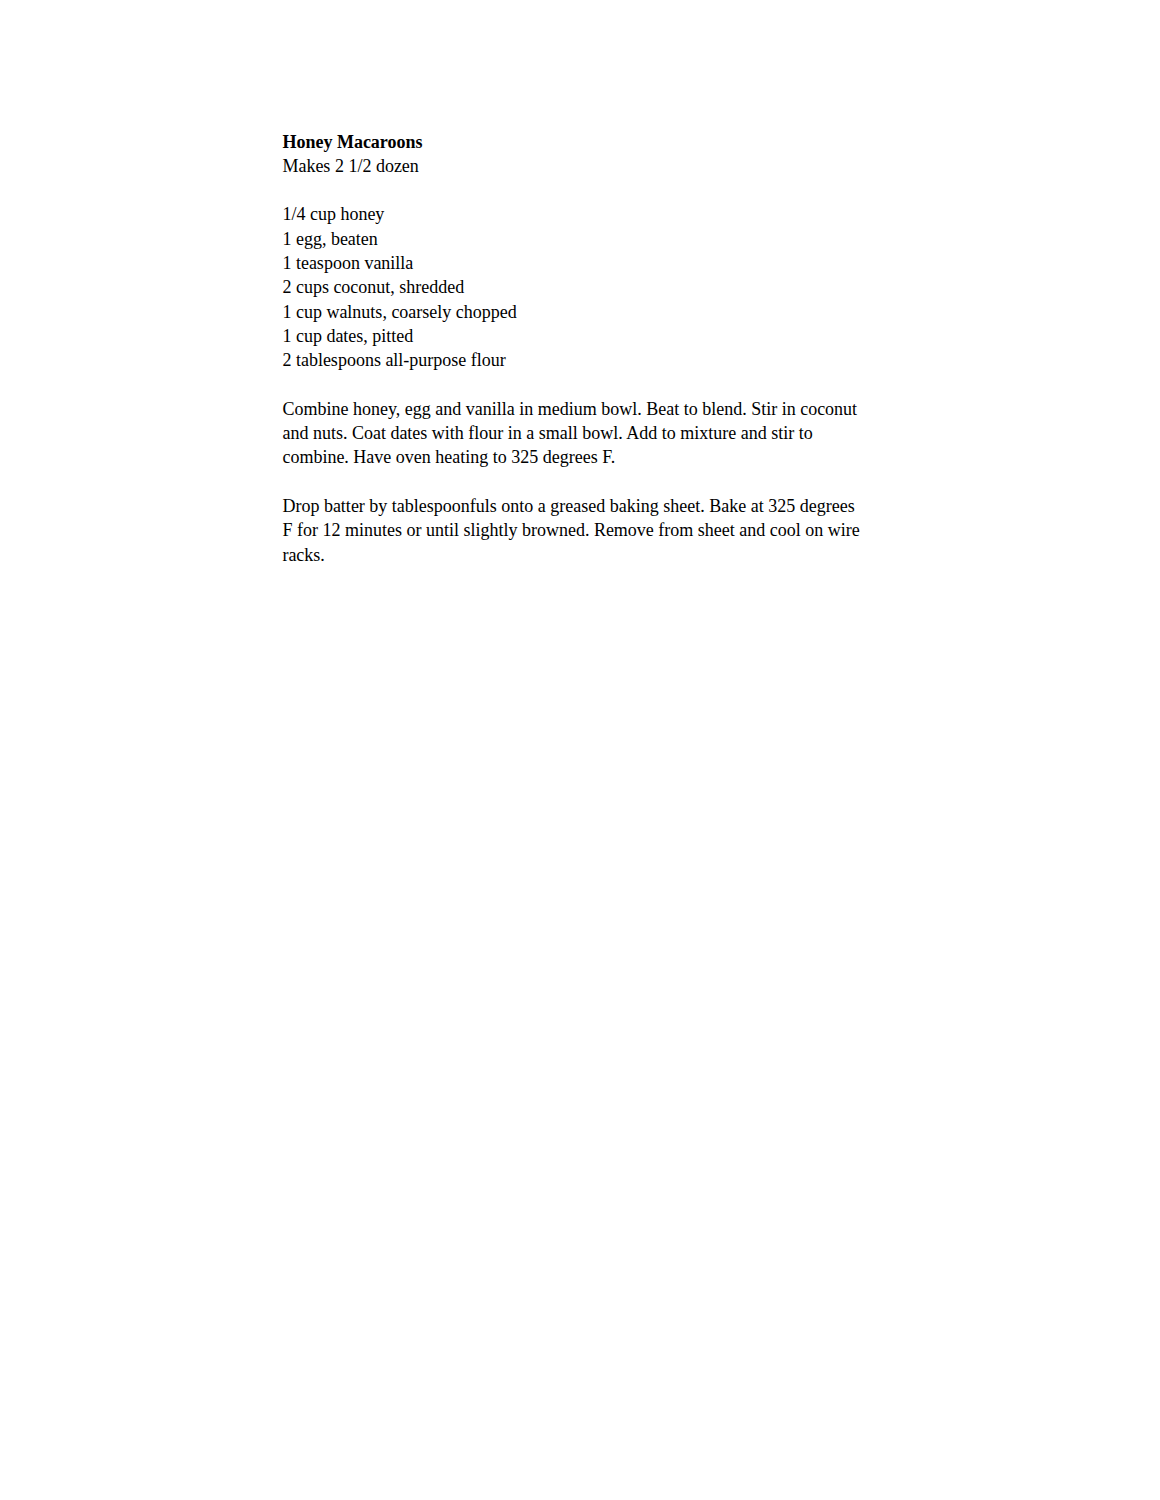Honey Macaroons
Makes 2 1/2 dozen
1/4 cup honey
1 egg, beaten
1 teaspoon vanilla
2 cups coconut, shredded
1 cup walnuts, coarsely chopped
1 cup dates, pitted
2 tablespoons all-purpose flour
Combine honey, egg and vanilla in medium bowl. Beat to blend. Stir in coconut and nuts. Coat dates with flour in a small bowl. Add to mixture and stir to combine. Have oven heating to 325 degrees F.
Drop batter by tablespoonfuls onto a greased baking sheet. Bake at 325 degrees F for 12 minutes or until slightly browned. Remove from sheet and cool on wire racks.